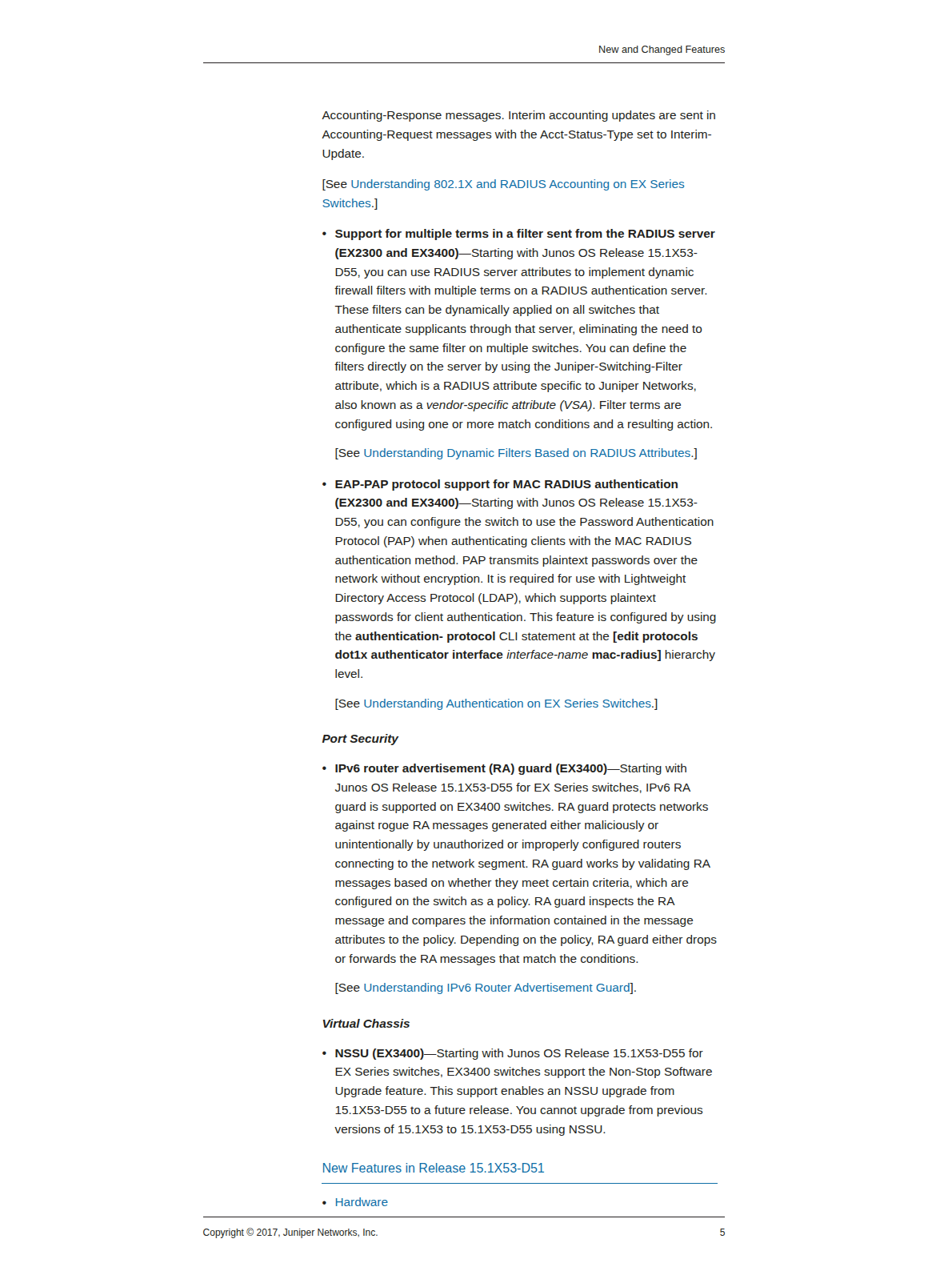New and Changed Features
Accounting-Response messages. Interim accounting updates are sent in Accounting-Request messages with the Acct-Status-Type set to Interim-Update.
[See Understanding 802.1X and RADIUS Accounting on EX Series Switches.]
Support for multiple terms in a filter sent from the RADIUS server (EX2300 and EX3400)—Starting with Junos OS Release 15.1X53-D55, you can use RADIUS server attributes to implement dynamic firewall filters with multiple terms on a RADIUS authentication server. These filters can be dynamically applied on all switches that authenticate supplicants through that server, eliminating the need to configure the same filter on multiple switches. You can define the filters directly on the server by using the Juniper-Switching-Filter attribute, which is a RADIUS attribute specific to Juniper Networks, also known as a vendor-specific attribute (VSA). Filter terms are configured using one or more match conditions and a resulting action.
[See Understanding Dynamic Filters Based on RADIUS Attributes.]
EAP-PAP protocol support for MAC RADIUS authentication (EX2300 and EX3400)—Starting with Junos OS Release 15.1X53-D55, you can configure the switch to use the Password Authentication Protocol (PAP) when authenticating clients with the MAC RADIUS authentication method. PAP transmits plaintext passwords over the network without encryption. It is required for use with Lightweight Directory Access Protocol (LDAP), which supports plaintext passwords for client authentication. This feature is configured by using the authentication- protocol CLI statement at the [edit protocols dot1x authenticator interface interface-name mac-radius] hierarchy level.
[See Understanding Authentication on EX Series Switches.]
Port Security
IPv6 router advertisement (RA) guard (EX3400)—Starting with Junos OS Release 15.1X53-D55 for EX Series switches, IPv6 RA guard is supported on EX3400 switches. RA guard protects networks against rogue RA messages generated either maliciously or unintentionally by unauthorized or improperly configured routers connecting to the network segment. RA guard works by validating RA messages based on whether they meet certain criteria, which are configured on the switch as a policy. RA guard inspects the RA message and compares the information contained in the message attributes to the policy. Depending on the policy, RA guard either drops or forwards the RA messages that match the conditions.
[See Understanding IPv6 Router Advertisement Guard].
Virtual Chassis
NSSU (EX3400)—Starting with Junos OS Release 15.1X53-D55 for EX Series switches, EX3400 switches support the Non-Stop Software Upgrade feature. This support enables an NSSU upgrade from 15.1X53-D55 to a future release. You cannot upgrade from previous versions of 15.1X53 to 15.1X53-D55 using NSSU.
New Features in Release 15.1X53-D51
Hardware
Copyright © 2017, Juniper Networks, Inc.
5